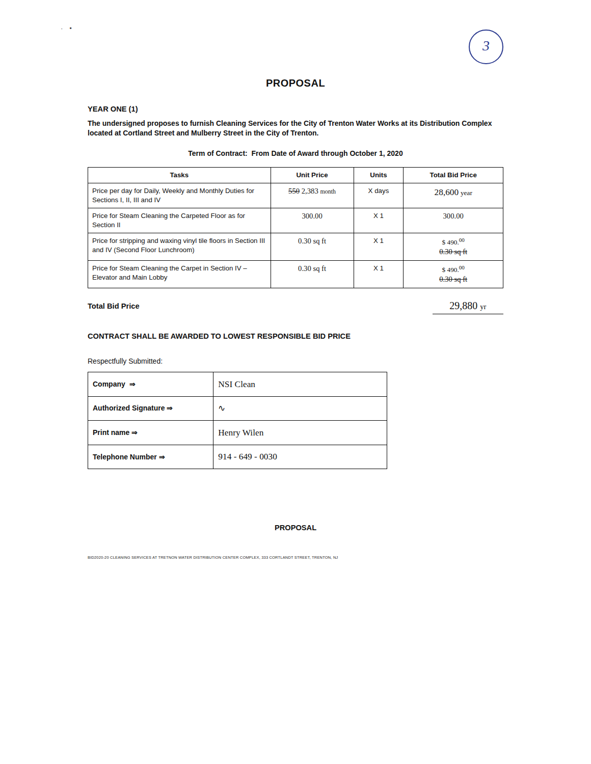· •
3
PROPOSAL
YEAR ONE (1)
The undersigned proposes to furnish Cleaning Services for the City of Trenton Water Works at its Distribution Complex located at Cortland Street and Mulberry Street in the City of Trenton.
Term of Contract: From Date of Award through October 1, 2020
| Tasks | Unit Price | Units | Total Bid Price |
| --- | --- | --- | --- |
| Price per day for Daily, Weekly and Monthly Duties for Sections I, II, III and IV | 550 2,383 month | X days | 28,600 year |
| Price for Steam Cleaning the Carpeted Floor as for Section II | 300.00 | X 1 | 300.00 |
| Price for stripping and waxing vinyl tile floors in Section III and IV (Second Floor Lunchroom) | 0.30 sq ft | X 1 | $ 490. 00 0.30 sq ft |
| Price for Steam Cleaning the Carpet in Section IV – Elevator and Main Lobby | 0.30 sq ft | X 1 | $ 490. 00 0.30 sq ft |
Total Bid Price 29,880 yr
CONTRACT SHALL BE AWARDED TO LOWEST RESPONSIBLE BID PRICE
Respectfully Submitted:
| Company ⇒ | NSI Clean |
| Authorized Signature ⇒ | ∿ |
| Print name ⇒ | Henry Wilen |
| Telephone Number ⇒ | 914 - 649 - 0030 |
PROPOSAL
BID2020-20 CLEANING SERVICES AT TRETNON WATER DISTRIBUTION CENTER COMPLEX, 333 CORTLANDT STREET, TRENTON, NJ